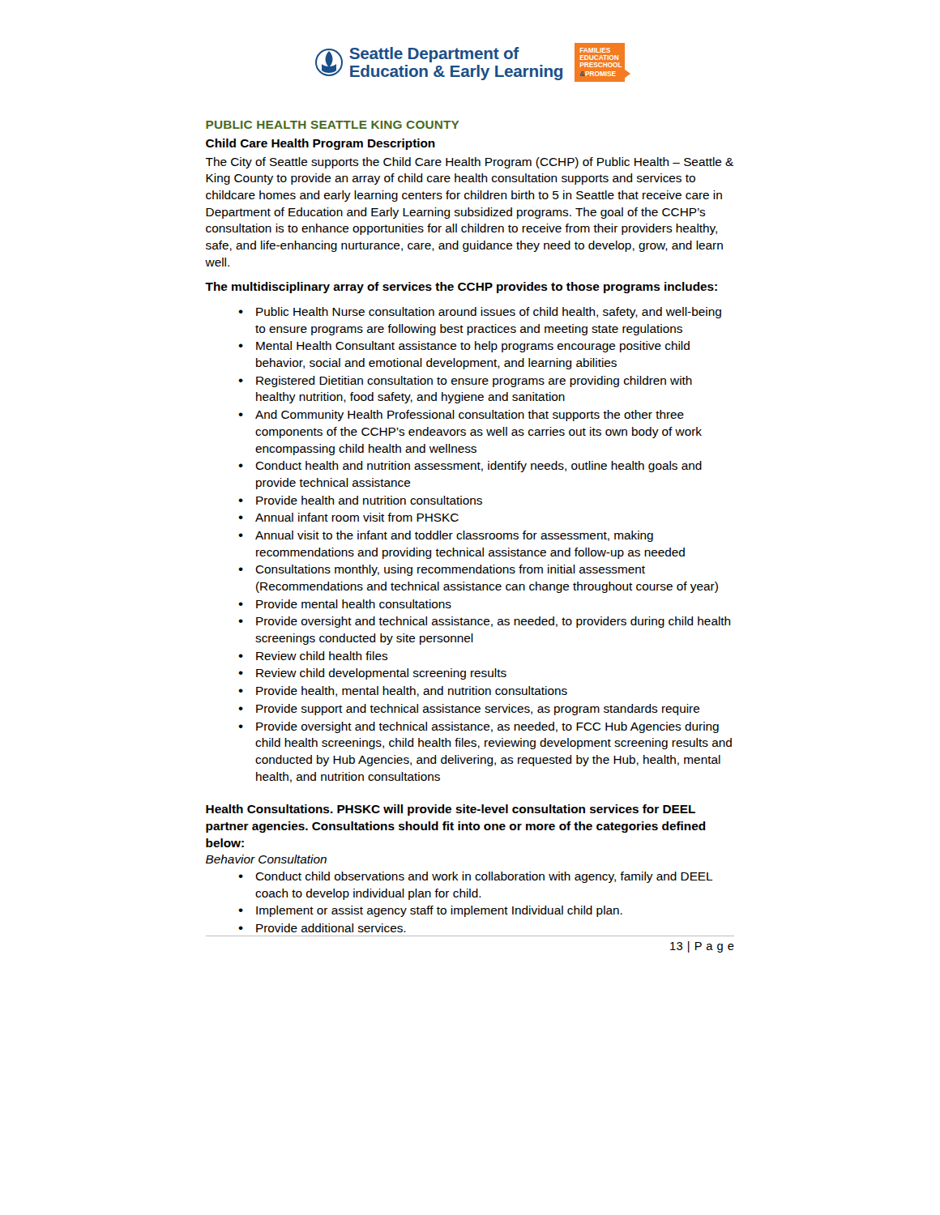Seattle Department of
Education & Early Learning
FAMILIES
EDUCATION
PRESCHOOL
&PROMISE
PUBLIC HEALTH SEATTLE KING COUNTY
Child Care Health Program Description
The City of Seattle supports the Child Care Health Program (CCHP) of Public Health – Seattle & King County to provide an array of child care health consultation supports and services to childcare homes and early learning centers for children birth to 5 in Seattle that receive care in Department of Education and Early Learning subsidized programs. The goal of the CCHP’s consultation is to enhance opportunities for all children to receive from their providers healthy, safe, and life-enhancing nurturance, care, and guidance they need to develop, grow, and learn well.
The multidisciplinary array of services the CCHP provides to those programs includes:
Public Health Nurse consultation around issues of child health, safety, and well-being to ensure programs are following best practices and meeting state regulations
Mental Health Consultant assistance to help programs encourage positive child behavior, social and emotional development, and learning abilities
Registered Dietitian consultation to ensure programs are providing children with healthy nutrition, food safety, and hygiene and sanitation
And Community Health Professional consultation that supports the other three components of the CCHP’s endeavors as well as carries out its own body of work encompassing child health and wellness
Conduct health and nutrition assessment, identify needs, outline health goals and provide technical assistance
Provide health and nutrition consultations
Annual infant room visit from PHSKC
Annual visit to the infant and toddler classrooms for assessment, making recommendations and providing technical assistance and follow-up as needed
Consultations monthly, using recommendations from initial assessment (Recommendations and technical assistance can change throughout course of year)
Provide mental health consultations
Provide oversight and technical assistance, as needed, to providers during child health screenings conducted by site personnel
Review child health files
Review child developmental screening results
Provide health, mental health, and nutrition consultations
Provide support and technical assistance services, as program standards require
Provide oversight and technical assistance, as needed, to FCC Hub Agencies during child health screenings, child health files, reviewing development screening results and conducted by Hub Agencies, and delivering, as requested by the Hub, health, mental health, and nutrition consultations
Health Consultations. PHSKC will provide site-level consultation services for DEEL
partner agencies. Consultations should fit into one or more of the categories defined below:
Behavior Consultation
Conduct child observations and work in collaboration with agency, family and DEEL coach to develop individual plan for child.
Implement or assist agency staff to implement Individual child plan.
Provide additional services.
13 | P a g e